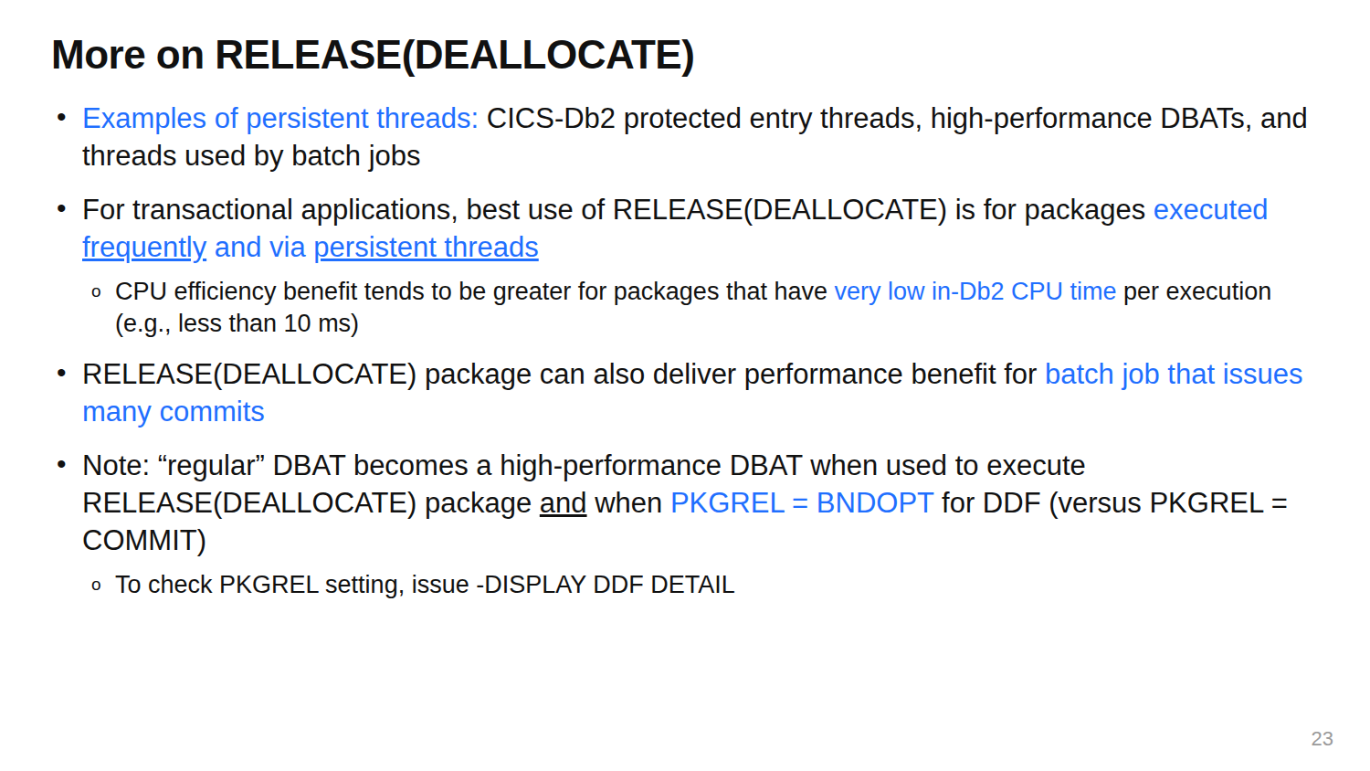More on RELEASE(DEALLOCATE)
Examples of persistent threads: CICS-Db2 protected entry threads, high-performance DBATs, and threads used by batch jobs
For transactional applications, best use of RELEASE(DEALLOCATE) is for packages executed frequently and via persistent threads
CPU efficiency benefit tends to be greater for packages that have very low in-Db2 CPU time per execution (e.g., less than 10 ms)
RELEASE(DEALLOCATE) package can also deliver performance benefit for batch job that issues many commits
Note: “regular” DBAT becomes a high-performance DBAT when used to execute RELEASE(DEALLOCATE) package and when PKGREL = BNDOPT for DDF (versus PKGREL = COMMIT)
To check PKGREL setting, issue -DISPLAY DDF DETAIL
23